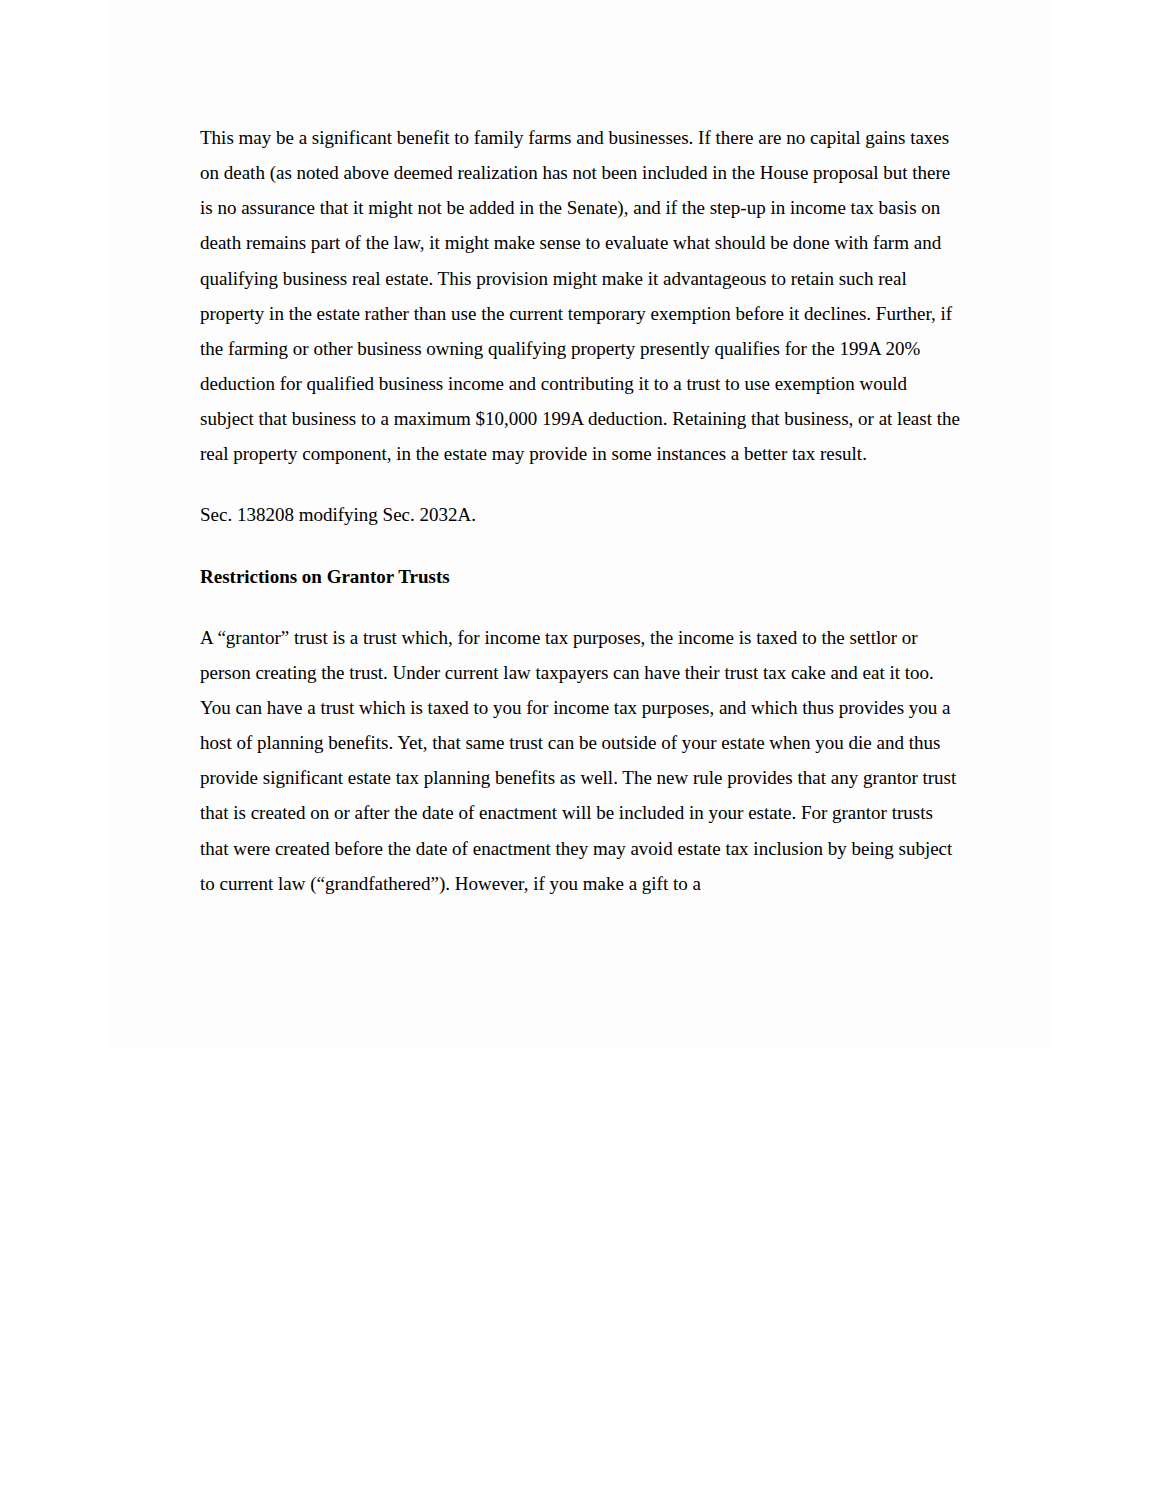This may be a significant benefit to family farms and businesses. If there are no capital gains taxes on death (as noted above deemed realization has not been included in the House proposal but there is no assurance that it might not be added in the Senate), and if the step-up in income tax basis on death remains part of the law, it might make sense to evaluate what should be done with farm and qualifying business real estate. This provision might make it advantageous to retain such real property in the estate rather than use the current temporary exemption before it declines. Further, if the farming or other business owning qualifying property presently qualifies for the 199A 20% deduction for qualified business income and contributing it to a trust to use exemption would subject that business to a maximum $10,000 199A deduction. Retaining that business, or at least the real property component, in the estate may provide in some instances a better tax result.
Sec. 138208 modifying Sec. 2032A.
Restrictions on Grantor Trusts
A “grantor” trust is a trust which, for income tax purposes, the income is taxed to the settlor or person creating the trust. Under current law taxpayers can have their trust tax cake and eat it too. You can have a trust which is taxed to you for income tax purposes, and which thus provides you a host of planning benefits. Yet, that same trust can be outside of your estate when you die and thus provide significant estate tax planning benefits as well. The new rule provides that any grantor trust that is created on or after the date of enactment will be included in your estate. For grantor trusts that were created before the date of enactment they may avoid estate tax inclusion by being subject to current law (“grandfathered”). However, if you make a gift to a